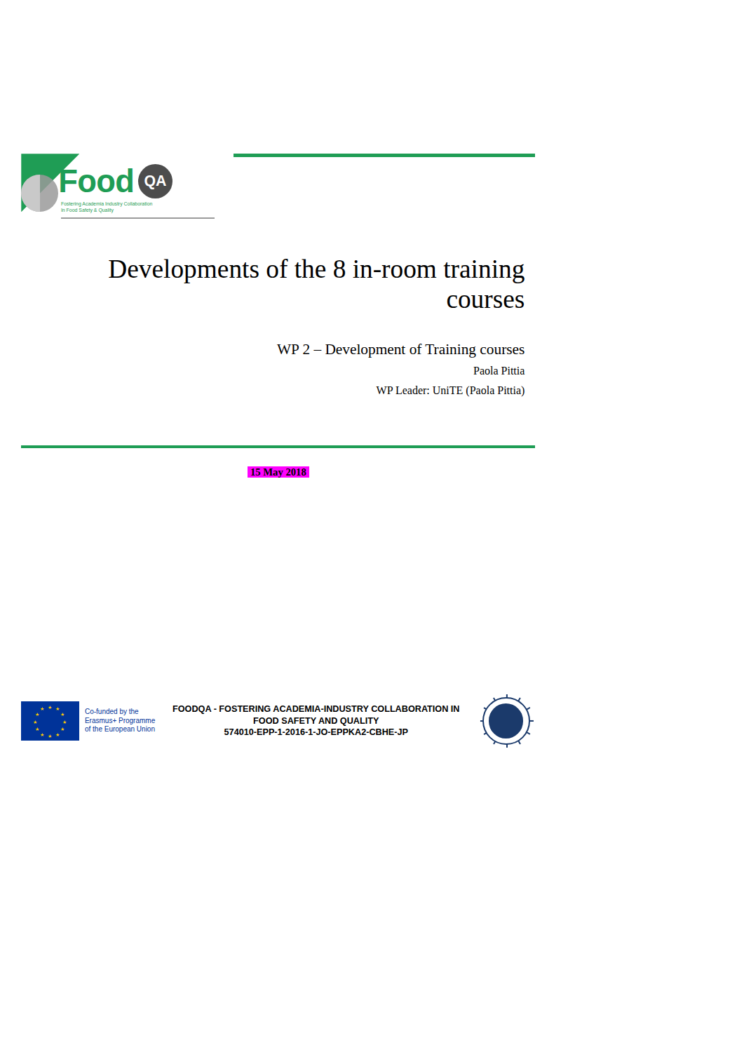Food QA
Fostering Academia Industry Collaboration
In Food Safety & Quality
Developments of the 8 in-room training courses
WP 2 – Development of Training courses
Paola Pittia
WP Leader: UniTE (Paola Pittia)
15 May 2018
★
★
★
★
★
★
★
★
★
★
★
★
Co-funded by the
Erasmus+ Programme
of the European Union
FOODQA - FOSTERING ACADEMIA-INDUSTRY COLLABORATION IN FOOD SAFETY AND QUALITY
574010-EPP-1-2016-1-JO-EPPKA2-CBHE-JP